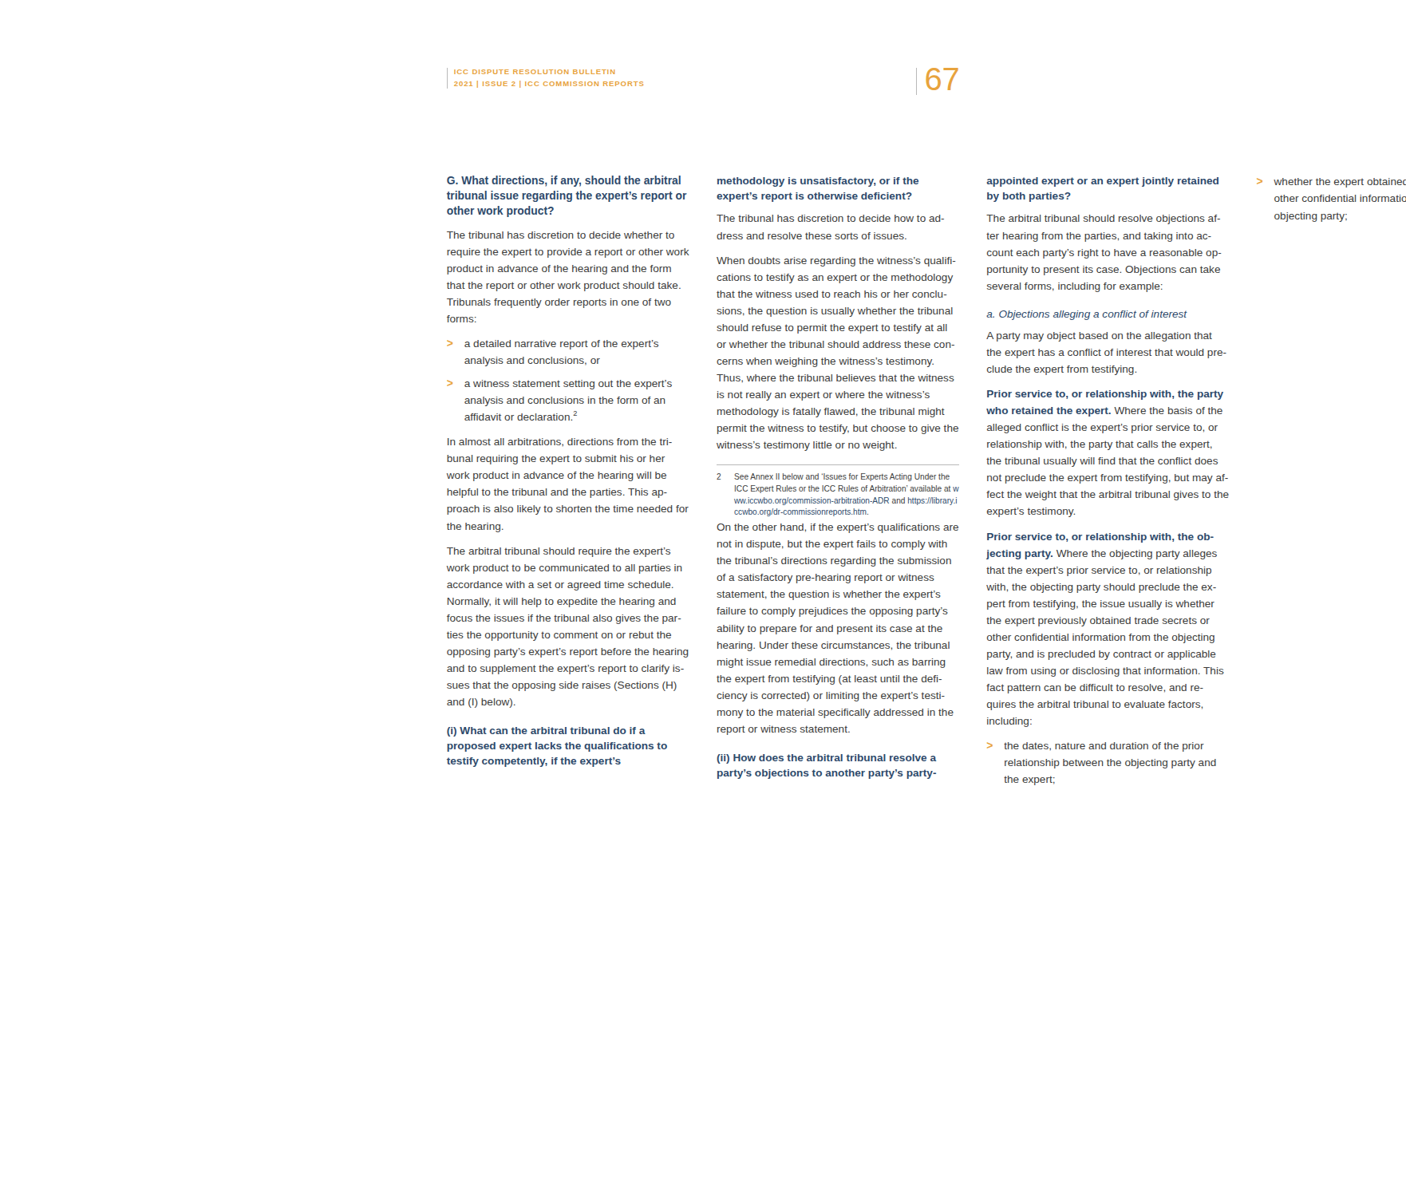ICC Dispute Resolution Bulletin
2021 | Issue 2 | ICC Commission Reports
67
G. What directions, if any, should the arbitral tribunal issue regarding the expert’s report or other work product?
The tribunal has discretion to decide whether to require the expert to provide a report or other work product in advance of the hearing and the form that the report or other work product should take. Tribunals frequently order reports in one of two forms:
a detailed narrative report of the expert’s analysis and conclusions, or
a witness statement setting out the expert’s analysis and conclusions in the form of an affidavit or declaration.2
In almost all arbitrations, directions from the tribunal requiring the expert to submit his or her work product in advance of the hearing will be helpful to the tribunal and the parties. This approach is also likely to shorten the time needed for the hearing.
The arbitral tribunal should require the expert’s work product to be communicated to all parties in accordance with a set or agreed time schedule. Normally, it will help to expedite the hearing and focus the issues if the tribunal also gives the parties the opportunity to comment on or rebut the opposing party’s expert’s report before the hearing and to supplement the expert’s report to clarify issues that the opposing side raises (Sections (H) and (I) below).
(i) What can the arbitral tribunal do if a proposed expert lacks the qualifications to testify competently, if the expert’s methodology is unsatisfactory, or if the expert’s report is otherwise deficient?
The tribunal has discretion to decide how to address and resolve these sorts of issues.
When doubts arise regarding the witness’s qualifications to testify as an expert or the methodology that the witness used to reach his or her conclusions, the question is usually whether the tribunal should refuse to permit the expert to testify at all or whether the tribunal should address these concerns when weighing the witness’s testimony. Thus, where the tribunal believes that the witness is not really an expert or where the witness’s methodology is fatally flawed, the tribunal might permit the witness to testify, but choose to give the witness’s testimony little or no weight.
2
See Annex II below and ‘Issues for Experts Acting Under the ICC Expert Rules or the ICC Rules of Arbitration’ available at www.iccwbo.org/commission-arbitration-ADR and https://library.iccwbo.org/dr-commissionreports.htm.
On the other hand, if the expert’s qualifications are not in dispute, but the expert fails to comply with the tribunal’s directions regarding the submission of a satisfactory pre-hearing report or witness statement, the question is whether the expert’s failure to comply prejudices the opposing party’s ability to prepare for and present its case at the hearing. Under these circumstances, the tribunal might issue remedial directions, such as barring the expert from testifying (at least until the deficiency is corrected) or limiting the expert’s testimony to the material specifically addressed in the report or witness statement.
(ii) How does the arbitral tribunal resolve a party’s objections to another party’s party-appointed expert or an expert jointly retained by both parties?
The arbitral tribunal should resolve objections after hearing from the parties, and taking into account each party’s right to have a reasonable opportunity to present its case. Objections can take several forms, including for example:
a. Objections alleging a conflict of interest
A party may object based on the allegation that the expert has a conflict of interest that would preclude the expert from testifying.
Prior service to, or relationship with, the party who retained the expert. Where the basis of the alleged conflict is the expert’s prior service to, or relationship with, the party that calls the expert, the tribunal usually will find that the conflict does not preclude the expert from testifying, but may affect the weight that the arbitral tribunal gives to the expert’s testimony.
Prior service to, or relationship with, the objecting party. Where the objecting party alleges that the expert’s prior service to, or relationship with, the objecting party should preclude the expert from testifying, the issue usually is whether the expert previously obtained trade secrets or other confidential information from the objecting party, and is precluded by contract or applicable law from using or disclosing that information. This fact pattern can be difficult to resolve, and requires the arbitral tribunal to evaluate factors, including:
the dates, nature and duration of the prior relationship between the objecting party and the expert;
whether the expert obtained trade secrets or other confidential information from the objecting party;